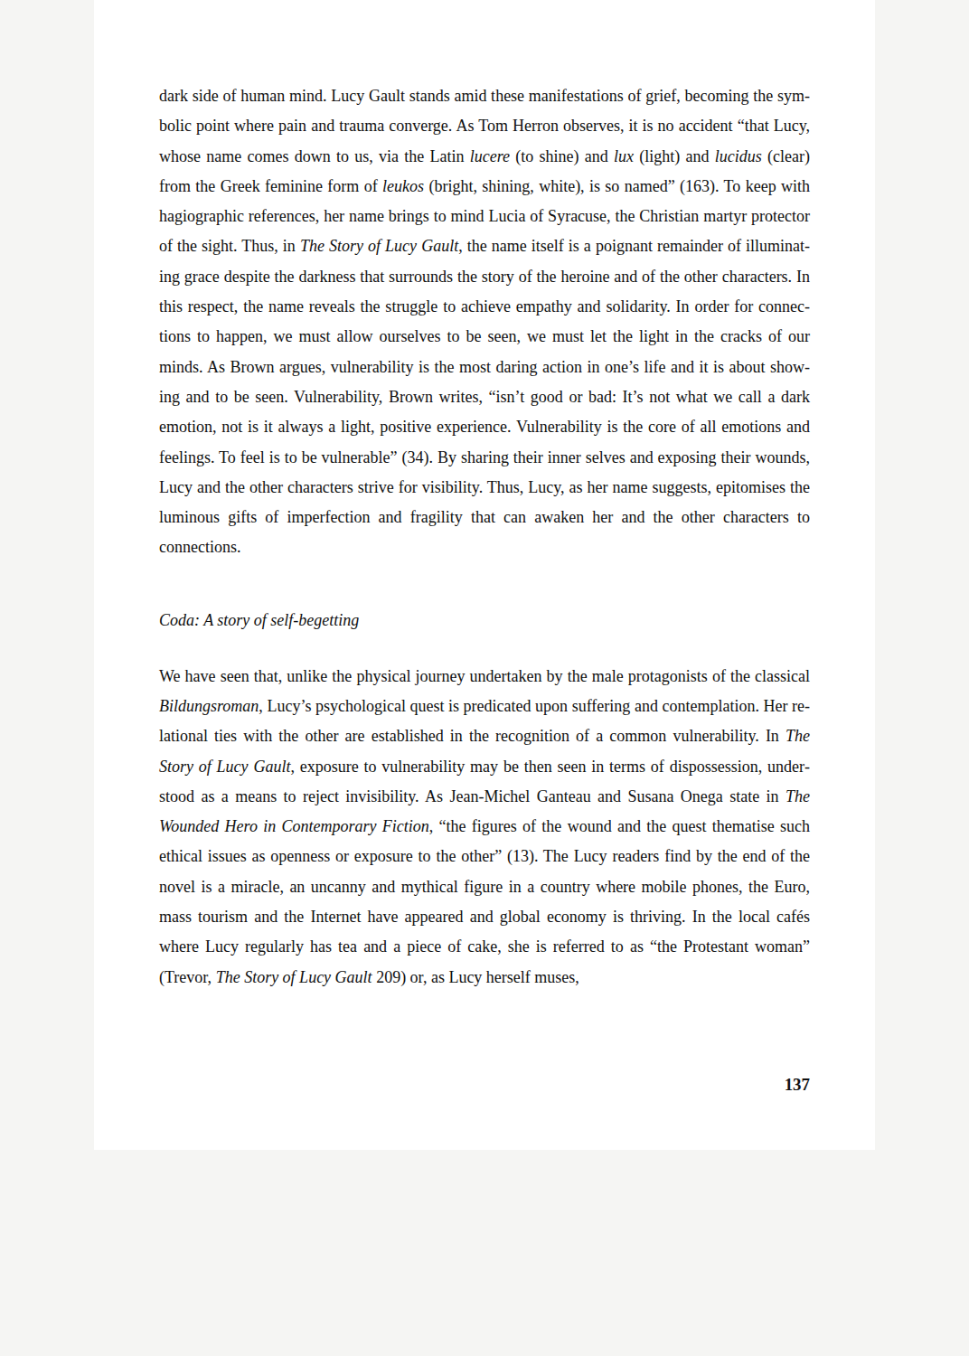dark side of human mind. Lucy Gault stands amid these manifestations of grief, becoming the symbolic point where pain and trauma converge. As Tom Herron observes, it is no accident “that Lucy, whose name comes down to us, via the Latin lucere (to shine) and lux (light) and lucidus (clear) from the Greek feminine form of leukos (bright, shining, white), is so named” (163). To keep with hagiographic references, her name brings to mind Lucia of Syracuse, the Christian martyr protector of the sight. Thus, in The Story of Lucy Gault, the name itself is a poignant remainder of illuminating grace despite the darkness that surrounds the story of the heroine and of the other characters. In this respect, the name reveals the struggle to achieve empathy and solidarity. In order for connections to happen, we must allow ourselves to be seen, we must let the light in the cracks of our minds. As Brown argues, vulnerability is the most daring action in one’s life and it is about showing and to be seen. Vulnerability, Brown writes, “isn’t good or bad: It’s not what we call a dark emotion, not is it always a light, positive experience. Vulnerability is the core of all emotions and feelings. To feel is to be vulnerable” (34). By sharing their inner selves and exposing their wounds, Lucy and the other characters strive for visibility. Thus, Lucy, as her name suggests, epitomises the luminous gifts of imperfection and fragility that can awaken her and the other characters to connections.
Coda: A story of self-begetting
We have seen that, unlike the physical journey undertaken by the male protagonists of the classical Bildungsroman, Lucy’s psychological quest is predicated upon suffering and contemplation. Her relational ties with the other are established in the recognition of a common vulnerability. In The Story of Lucy Gault, exposure to vulnerability may be then seen in terms of dispossession, understood as a means to reject invisibility. As Jean-Michel Ganteau and Susana Onega state in The Wounded Hero in Contemporary Fiction, “the figures of the wound and the quest thematise such ethical issues as openness or exposure to the other” (13). The Lucy readers find by the end of the novel is a miracle, an uncanny and mythical figure in a country where mobile phones, the Euro, mass tourism and the Internet have appeared and global economy is thriving. In the local cafés where Lucy regularly has tea and a piece of cake, she is referred to as “the Protestant woman” (Trevor, The Story of Lucy Gault 209) or, as Lucy herself muses,
137